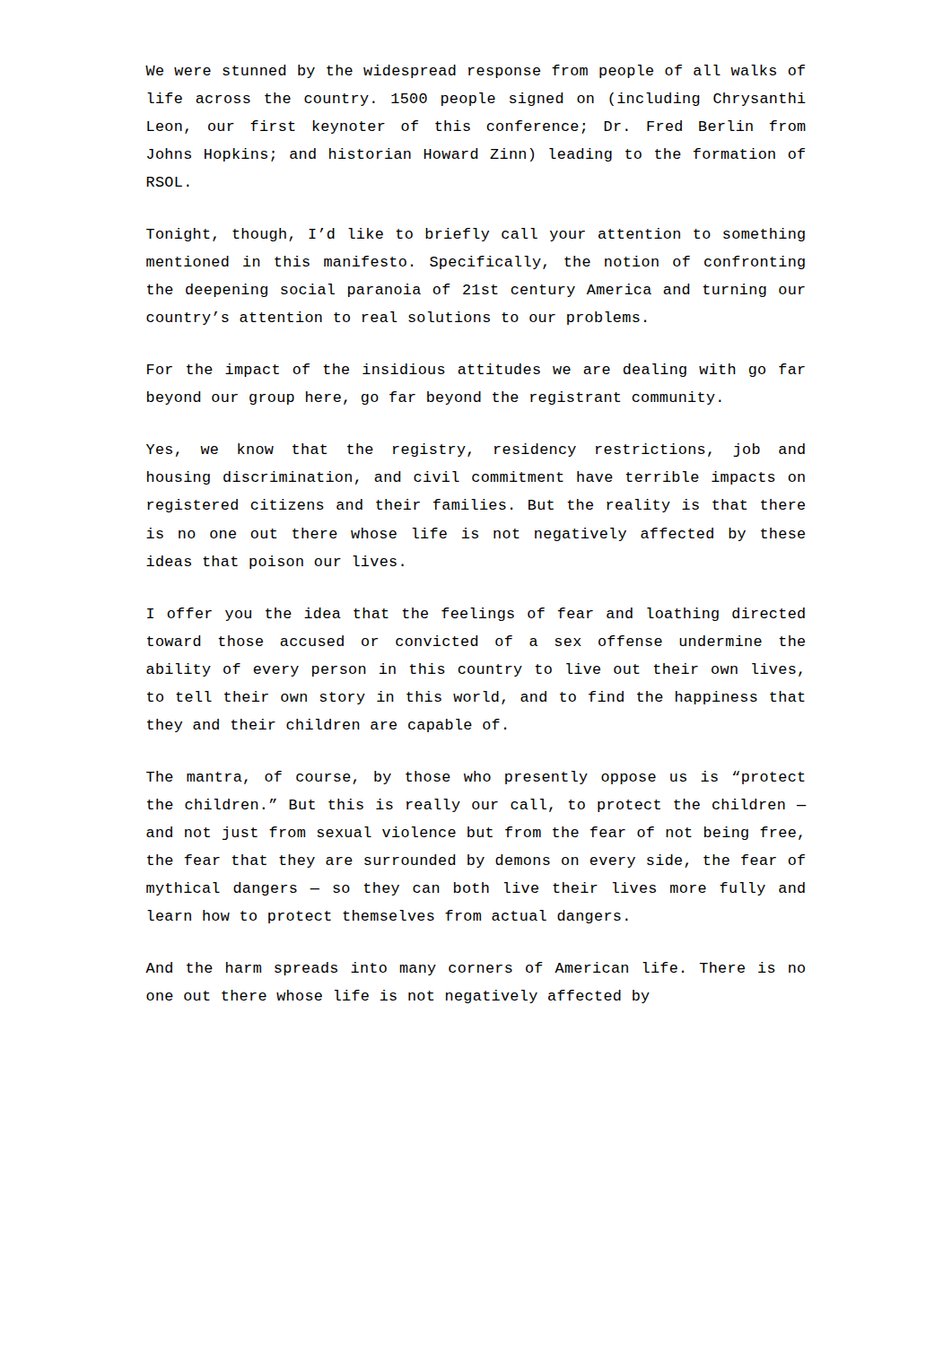We were stunned by the widespread response from people of all walks of life across the country. 1500 people signed on (including Chrysanthi Leon, our first keynoter of this conference; Dr. Fred Berlin from Johns Hopkins; and historian Howard Zinn) leading to the formation of RSOL.
Tonight, though, I’d like to briefly call your attention to something mentioned in this manifesto. Specifically, the notion of confronting the deepening social paranoia of 21st century America and turning our country’s attention to real solutions to our problems.
For the impact of the insidious attitudes we are dealing with go far beyond our group here, go far beyond the registrant community.
Yes, we know that the registry, residency restrictions, job and housing discrimination, and civil commitment have terrible impacts on registered citizens and their families. But the reality is that there is no one out there whose life is not negatively affected by these ideas that poison our lives.
I offer you the idea that the feelings of fear and loathing directed toward those accused or convicted of a sex offense undermine the ability of every person in this country to live out their own lives, to tell their own story in this world, and to find the happiness that they and their children are capable of.
The mantra, of course, by those who presently oppose us is “protect the children.” But this is really our call, to protect the children — and not just from sexual violence but from the fear of not being free, the fear that they are surrounded by demons on every side, the fear of mythical dangers — so they can both live their lives more fully and learn how to protect themselves from actual dangers.
And the harm spreads into many corners of American life. There is no one out there whose life is not negatively affected by